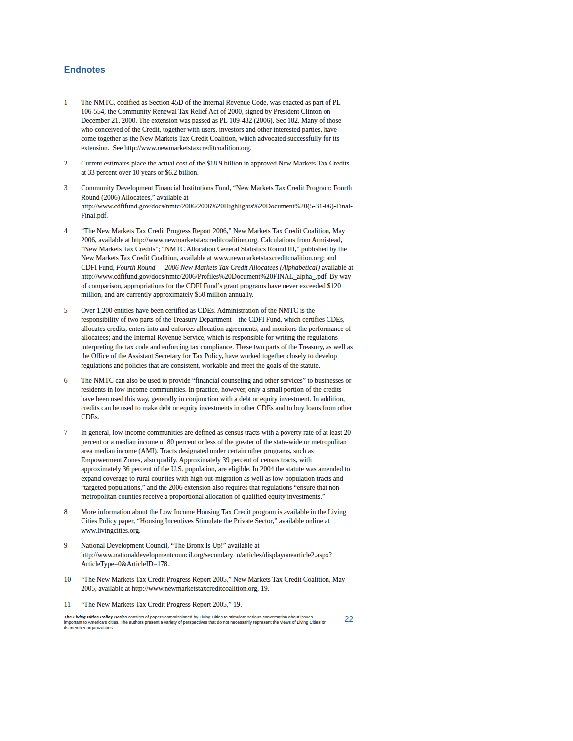Endnotes
1 The NMTC, codified as Section 45D of the Internal Revenue Code, was enacted as part of PL 106-554, the Community Renewal Tax Relief Act of 2000, signed by President Clinton on December 21, 2000. The extension was passed as PL 109-432 (2006), Sec 102. Many of those who conceived of the Credit, together with users, investors and other interested parties, have come together as the New Markets Tax Credit Coalition, which advocated successfully for its extension. See http://www.newmarketstaxcreditcoalition.org.
2 Current estimates place the actual cost of the $18.9 billion in approved New Markets Tax Credits at 33 percent over 10 years or $6.2 billion.
3 Community Development Financial Institutions Fund, “New Markets Tax Credit Program: Fourth Round (2006) Allocatees,” available at http://www.cdfifund.gov/docs/nmtc/2006/2006%20Highlights%20Document%20(5-31-06)-Final-Final.pdf.
4“The New Markets Tax Credit Progress Report 2006,” New Markets Tax Credit Coalition, May 2006, available at http://www.newmarketstaxcreditcoalition.org. Calculations from Armistead, “New Markets Tax Credits”; “NMTC Allocation General Statistics Round III,” published by the New Markets Tax Credit Coalition, available at www.newmarketstaxcreditcoalition.org; and CDFI Fund, Fourth Round — 2006 New Markets Tax Credit Allocatees (Alphabetical) available at http://www.cdfifund.gov/docs/nmtc/2006/Profiles%20Document%20FINAL_alpha_.pdf. By way of comparison, appropriations for the CDFI Fund’s grant programs have never exceeded $120 million, and are currently approximately $50 million annually.
5 Over 1,200 entities have been certified as CDEs. Administration of the NMTC is the responsibility of two parts of the Treasury Department—the CDFI Fund, which certifies CDEs, allocates credits, enters into and enforces allocation agreements, and monitors the performance of allocatees; and the Internal Revenue Service, which is responsible for writing the regulations interpreting the tax code and enforcing tax compliance. These two parts of the Treasury, as well as the Office of the Assistant Secretary for Tax Policy, have worked together closely to develop regulations and policies that are consistent, workable and meet the goals of the statute.
6 The NMTC can also be used to provide “financial counseling and other services” to businesses or residents in low-income communities. In practice, however, only a small portion of the credits have been used this way, generally in conjunction with a debt or equity investment. In addition, credits can be used to make debt or equity investments in other CDEs and to buy loans from other CDEs.
7 In general, low-income communities are defined as census tracts with a poverty rate of at least 20 percent or a median income of 80 percent or less of the greater of the state-wide or metropolitan area median income (AMI). Tracts designated under certain other programs, such as Empowerment Zones, also qualify. Approximately 39 percent of census tracts, with approximately 36 percent of the U.S. population, are eligible. In 2004 the statute was amended to expand coverage to rural counties with high out-migration as well as low-population tracts and “targeted populations,” and the 2006 extension also requires that regulations “ensure that non-metropolitan counties receive a proportional allocation of qualified equity investments.”
8 More information about the Low Income Housing Tax Credit program is available in the Living Cities Policy paper, “Housing Incentives Stimulate the Private Sector,” available online at www.livingcities.org.
9 National Development Council, “The Bronx Is Up!” available at http://www.nationaldevelopmentcouncil.org/secondary_n/articles/displayonearticle2.aspx?ArticleType=0&ArticleID=178.
10“The New Markets Tax Credit Progress Report 2005,” New Markets Tax Credit Coalition, May 2005, available at http://www.newmarketstaxcreditcoalition.org, 19.
11“The New Markets Tax Credit Progress Report 2005,” 19.
22 The Living Cities Policy Series consists of papers commissioned by Living Cities to stimulate serious conversation about issues important to America’s cities. The authors present a variety of perspectives that do not necessarily represent the views of Living Cities or its member organizations.